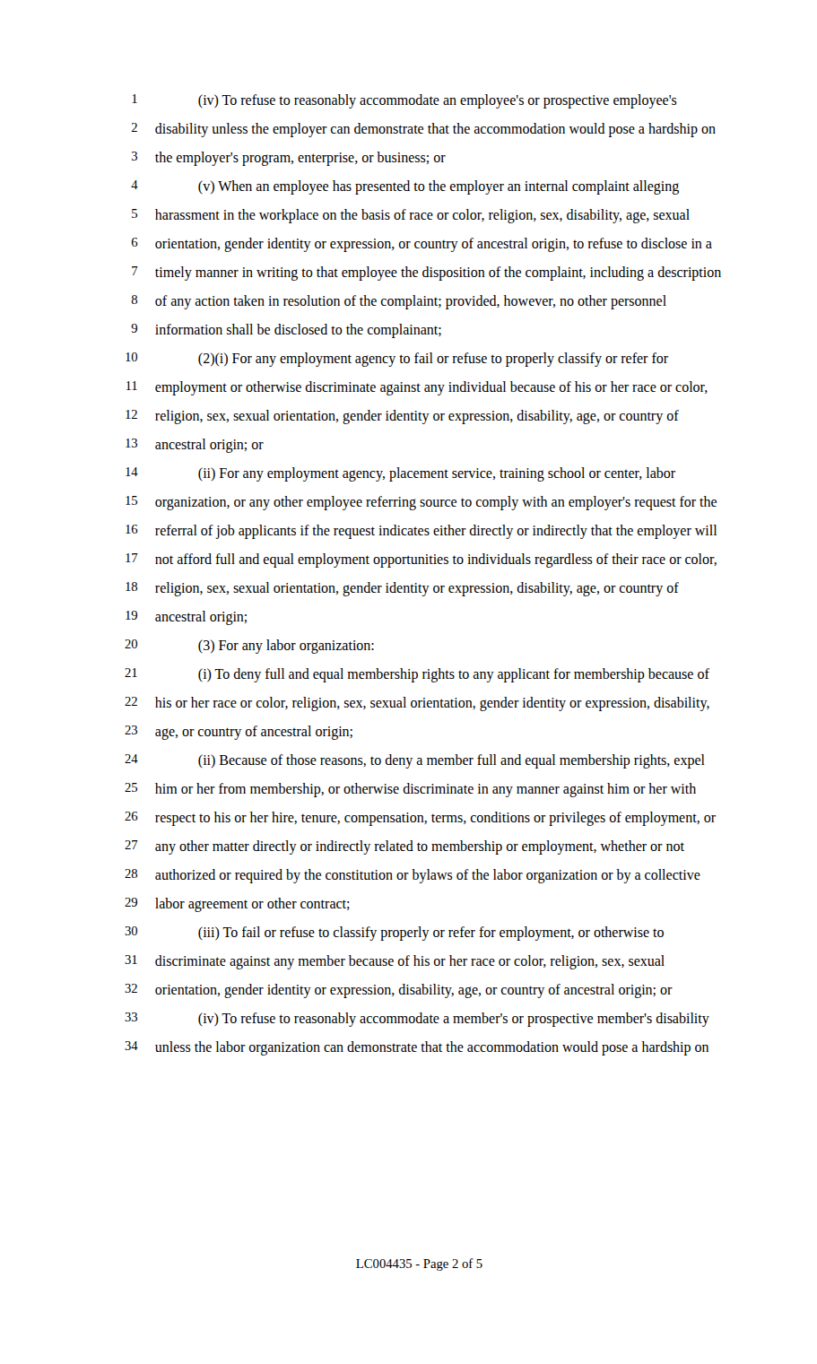(iv) To refuse to reasonably accommodate an employee's or prospective employee's
disability unless the employer can demonstrate that the accommodation would pose a hardship on
the employer's program, enterprise, or business; or
(v) When an employee has presented to the employer an internal complaint alleging
harassment in the workplace on the basis of race or color, religion, sex, disability, age, sexual
orientation, gender identity or expression, or country of ancestral origin, to refuse to disclose in a
timely manner in writing to that employee the disposition of the complaint, including a description
of any action taken in resolution of the complaint; provided, however, no other personnel
information shall be disclosed to the complainant;
(2)(i) For any employment agency to fail or refuse to properly classify or refer for
employment or otherwise discriminate against any individual because of his or her race or color,
religion, sex, sexual orientation, gender identity or expression, disability, age, or country of
ancestral origin; or
(ii) For any employment agency, placement service, training school or center, labor
organization, or any other employee referring source to comply with an employer's request for the
referral of job applicants if the request indicates either directly or indirectly that the employer will
not afford full and equal employment opportunities to individuals regardless of their race or color,
religion, sex, sexual orientation, gender identity or expression, disability, age, or country of
ancestral origin;
(3) For any labor organization:
(i) To deny full and equal membership rights to any applicant for membership because of
his or her race or color, religion, sex, sexual orientation, gender identity or expression, disability,
age, or country of ancestral origin;
(ii) Because of those reasons, to deny a member full and equal membership rights, expel
him or her from membership, or otherwise discriminate in any manner against him or her with
respect to his or her hire, tenure, compensation, terms, conditions or privileges of employment, or
any other matter directly or indirectly related to membership or employment, whether or not
authorized or required by the constitution or bylaws of the labor organization or by a collective
labor agreement or other contract;
(iii) To fail or refuse to classify properly or refer for employment, or otherwise to
discriminate against any member because of his or her race or color, religion, sex, sexual
orientation, gender identity or expression, disability, age, or country of ancestral origin; or
(iv) To refuse to reasonably accommodate a member's or prospective member's disability
unless the labor organization can demonstrate that the accommodation would pose a hardship on
LC004435 - Page 2 of 5